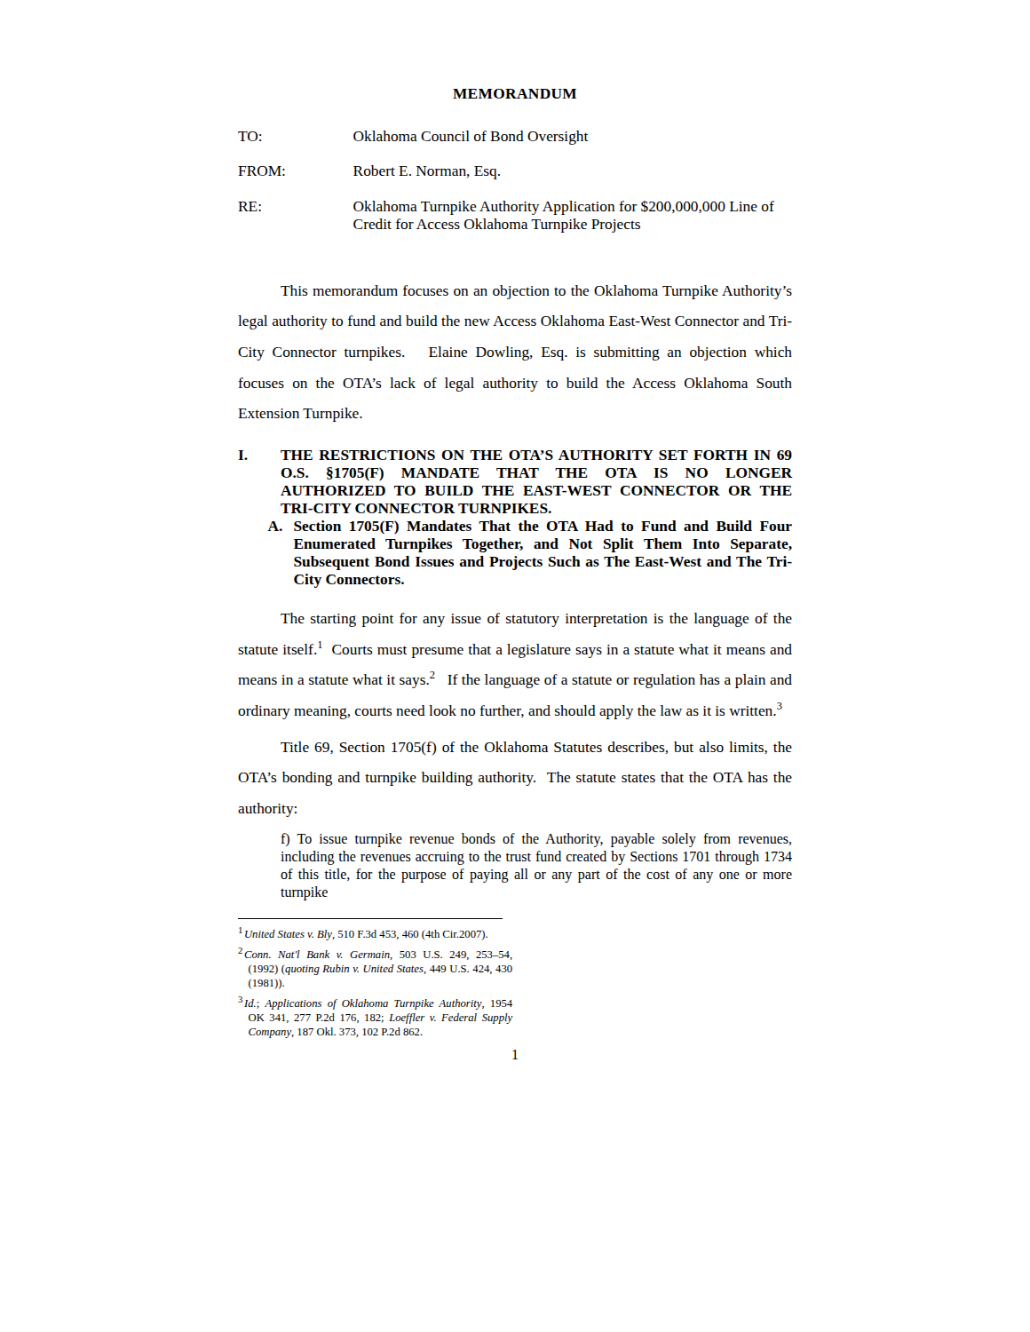MEMORANDUM
| TO: | Oklahoma Council of Bond Oversight |
| FROM: | Robert E. Norman, Esq. |
| RE: | Oklahoma Turnpike Authority Application for $200,000,000 Line of Credit for Access Oklahoma Turnpike Projects |
This memorandum focuses on an objection to the Oklahoma Turnpike Authority’s legal authority to fund and build the new Access Oklahoma East-West Connector and Tri-City Connector turnpikes. Elaine Dowling, Esq. is submitting an objection which focuses on the OTA’s lack of legal authority to build the Access Oklahoma South Extension Turnpike.
I.
THE RESTRICTIONS ON THE OTA’S AUTHORITY SET FORTH IN 69 O.S. §1705(F) MANDATE THAT THE OTA IS NO LONGER AUTHORIZED TO BUILD THE EAST-WEST CONNECTOR OR THE TRI-CITY CONNECTOR TURNPIKES.
A.
Section 1705(F) Mandates That the OTA Had to Fund and Build Four Enumerated Turnpikes Together, and Not Split Them Into Separate, Subsequent Bond Issues and Projects Such as The East-West and The Tri-City Connectors.
The starting point for any issue of statutory interpretation is the language of the statute itself.1 Courts must presume that a legislature says in a statute what it means and means in a statute what it says.2 If the language of a statute or regulation has a plain and ordinary meaning, courts need look no further, and should apply the law as it is written.3
Title 69, Section 1705(f) of the Oklahoma Statutes describes, but also limits, the OTA’s bonding and turnpike building authority. The statute states that the OTA has the authority:
f) To issue turnpike revenue bonds of the Authority, payable solely from revenues, including the revenues accruing to the trust fund created by Sections 1701 through 1734 of this title, for the purpose of paying all or any part of the cost of any one or more turnpike
1 United States v. Bly, 510 F.3d 453, 460 (4th Cir.2007).
2 Conn. Nat'l Bank v. Germain, 503 U.S. 249, 253–54, (1992) (quoting Rubin v. United States, 449 U.S. 424, 430 (1981)).
3 Id.; Applications of Oklahoma Turnpike Authority, 1954 OK 341, 277 P.2d 176, 182; Loeffler v. Federal Supply Company, 187 Okl. 373, 102 P.2d 862.
1